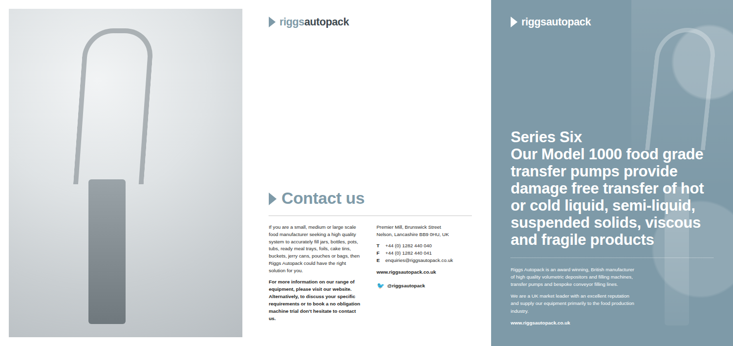riggs autopack
Contact us
If you are a small, medium or large scale food manufacturer seeking a high quality system to accurately fill jars, bottles, pots, tubs, ready meal trays, foils, cake tins, buckets, jerry cans, pouches or bags, then Riggs Autopack could have the right solution for you.
For more information on our range of equipment, please visit our website. Alternatively, to discuss your specific requirements or to book a no obligation machine trial don’t hesitate to contact us.
Premier Mill, Brunswick Street
Nelson, Lancashire BB9 0HU, UK
T+44 (0) 1282 440 040
F+44 (0) 1282 440 041
Eenquiries@riggsautopack.co.uk
www.riggsautopack.co.uk
🐦 @riggsautopack
riggs autopack
Series Six Our Model 1000 food grade transfer pumps provide damage free transfer of hot or cold liquid, semi-liquid, suspended solids, viscous and fragile products
Riggs Autopack is an award winning, British manufacturer of high quality volumetric depositors and filling machines, transfer pumps and bespoke conveyor filling lines.
We are a UK market leader with an excellent reputation and supply our equipment primarily to the food production industry.
www.riggsautopack.co.uk